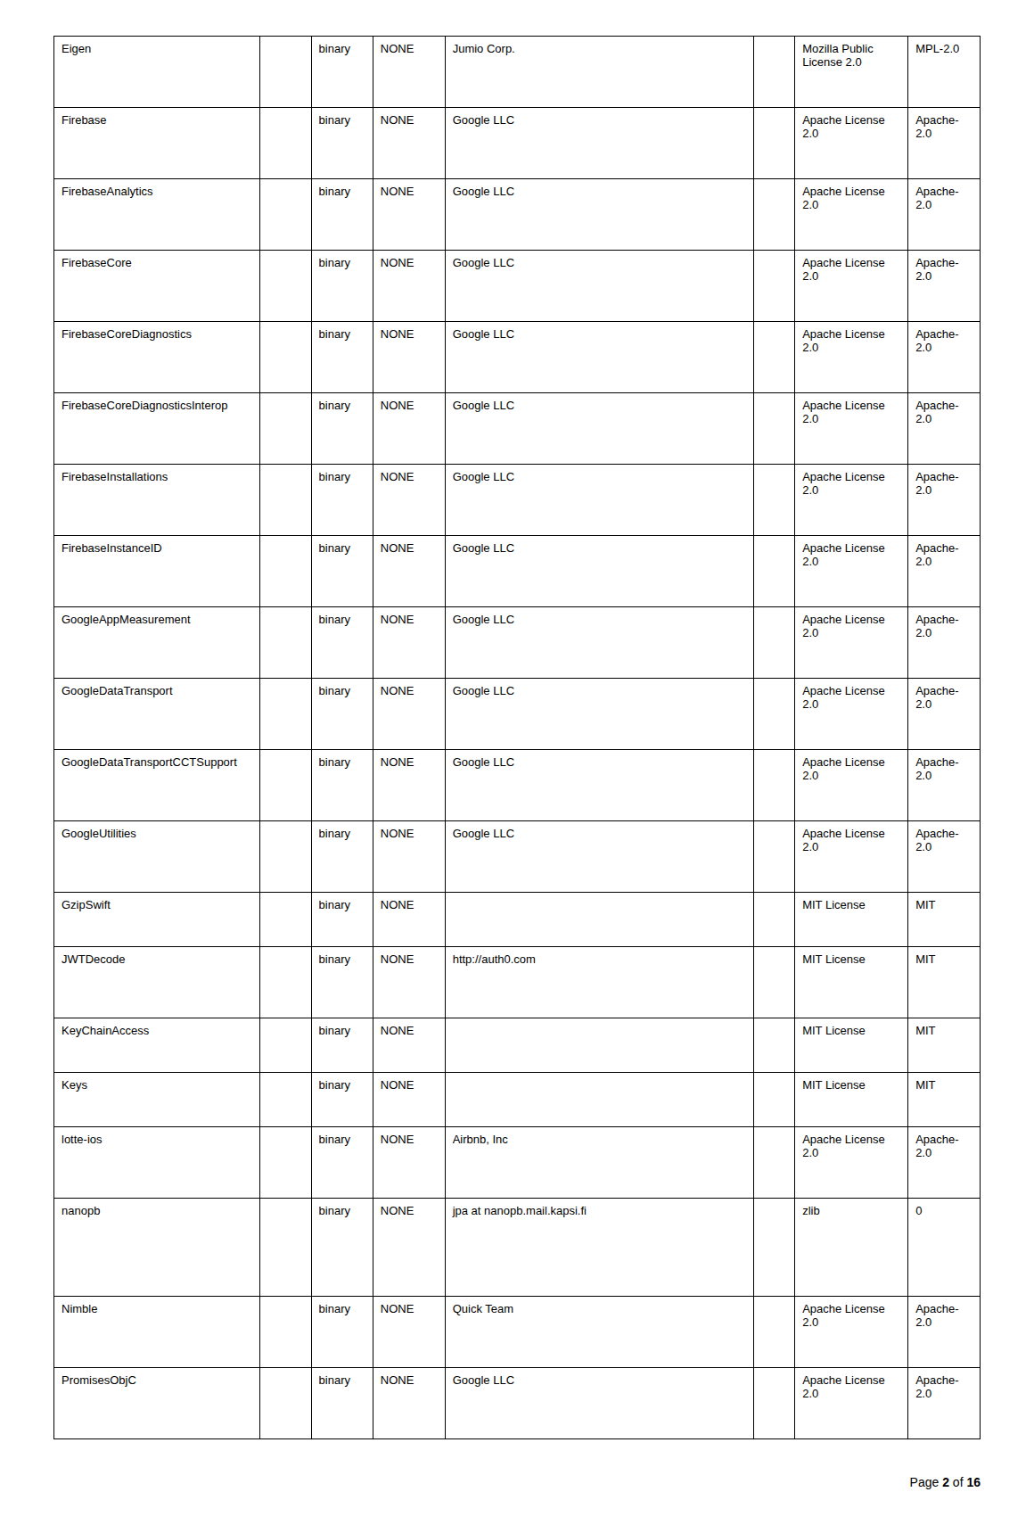| Eigen | | binary | NONE | Jumio Corp. | | Mozilla Public License 2.0 | MPL-2.0 |
| Firebase | | binary | NONE | Google LLC | | Apache License 2.0 | Apache-2.0 |
| FirebaseAnalytics | | binary | NONE | Google LLC | | Apache License 2.0 | Apache-2.0 |
| FirebaseCore | | binary | NONE | Google LLC | | Apache License 2.0 | Apache-2.0 |
| FirebaseCoreDiagnostics | | binary | NONE | Google LLC | | Apache License 2.0 | Apache-2.0 |
| FirebaseCoreDiagnosticsInterop | | binary | NONE | Google LLC | | Apache License 2.0 | Apache-2.0 |
| FirebaseInstallations | | binary | NONE | Google LLC | | Apache License 2.0 | Apache-2.0 |
| FirebaseInstanceID | | binary | NONE | Google LLC | | Apache License 2.0 | Apache-2.0 |
| GoogleAppMeasurement | | binary | NONE | Google LLC | | Apache License 2.0 | Apache-2.0 |
| GoogleDataTransport | | binary | NONE | Google LLC | | Apache License 2.0 | Apache-2.0 |
| GoogleDataTransportCCTSupport | | binary | NONE | Google LLC | | Apache License 2.0 | Apache-2.0 |
| GoogleUtilities | | binary | NONE | Google LLC | | Apache License 2.0 | Apache-2.0 |
| GzipSwift | | binary | NONE | | | MIT License | MIT |
| JWTDecode | | binary | NONE | http://auth0.com | | MIT License | MIT |
| KeyChainAccess | | binary | NONE | | | MIT License | MIT |
| Keys | | binary | NONE | | | MIT License | MIT |
| lotte-ios | | binary | NONE | Airbnb, Inc | | Apache License 2.0 | Apache-2.0 |
| nanopb | | binary | NONE | jpa at nanopb.mail.kapsi.fi | | zlib | 0 |
| Nimble | | binary | NONE | Quick Team | | Apache License 2.0 | Apache-2.0 |
| PromisesObjC | | binary | NONE | Google LLC | | Apache License 2.0 | Apache-2.0 |
Page 2 of 16